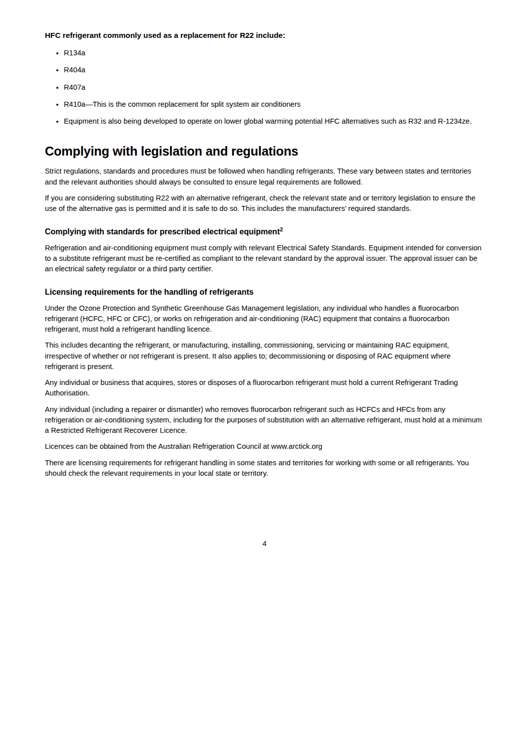HFC refrigerant commonly used as a replacement for R22 include:
R134a
R404a
R407a
R410a—This is the common replacement for split system air conditioners
Equipment is also being developed to operate on lower global warming potential HFC alternatives such as R32 and R-1234ze.
Complying with legislation and regulations
Strict regulations, standards and procedures must be followed when handling refrigerants. These vary between states and territories and the relevant authorities should always be consulted to ensure legal requirements are followed.
If you are considering substituting R22 with an alternative refrigerant, check the relevant state and or territory legislation to ensure the use of the alternative gas is permitted and it is safe to do so. This includes the manufacturers’ required standards.
Complying with standards for prescribed electrical equipment2
Refrigeration and air-conditioning equipment must comply with relevant Electrical Safety Standards. Equipment intended for conversion to a substitute refrigerant must be re-certified as compliant to the relevant standard by the approval issuer. The approval issuer can be an electrical safety regulator or a third party certifier.
Licensing requirements for the handling of refrigerants
Under the Ozone Protection and Synthetic Greenhouse Gas Management legislation, any individual who handles a fluorocarbon refrigerant (HCFC, HFC or CFC), or works on refrigeration and air-conditioning (RAC) equipment that contains a fluorocarbon refrigerant, must hold a refrigerant handling licence.
This includes decanting the refrigerant, or manufacturing, installing, commissioning, servicing or maintaining RAC equipment, irrespective of whether or not refrigerant is present. It also applies to; decommissioning or disposing of RAC equipment where refrigerant is present.
Any individual or business that acquires, stores or disposes of a fluorocarbon refrigerant must hold a current Refrigerant Trading Authorisation.
Any individual (including a repairer or dismantler) who removes fluorocarbon refrigerant such as HCFCs and HFCs from any refrigeration or air-conditioning system, including for the purposes of substitution with an alternative refrigerant, must hold at a minimum a Restricted Refrigerant Recoverer Licence.
Licences can be obtained from the Australian Refrigeration Council at www.arctick.org
There are licensing requirements for refrigerant handling in some states and territories for working with some or all refrigerants. You should check the relevant requirements in your local state or territory.
4